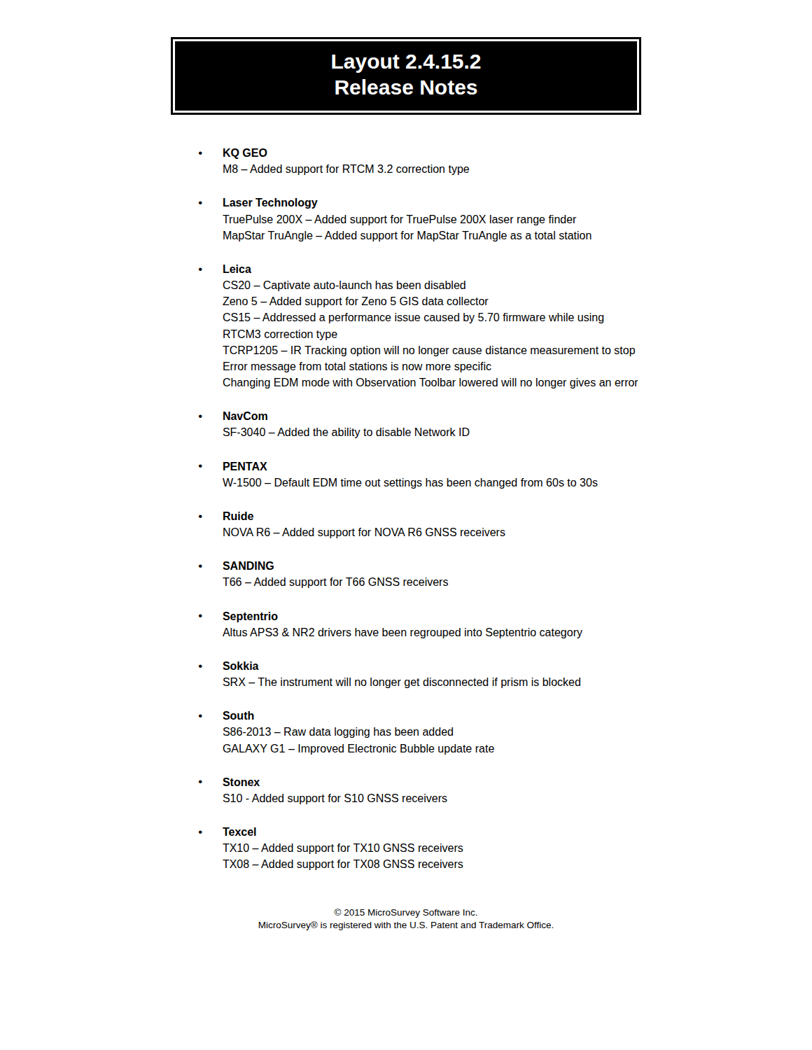Layout 2.4.15.2
Release Notes
KQ GEO M8 – Added support for RTCM 3.2 correction type
Laser Technology TruePulse 200X – Added support for TruePulse 200X laser range finder MapStar TruAngle – Added support for MapStar TruAngle as a total station
Leica CS20 – Captivate auto-launch has been disabled Zeno 5 – Added support for Zeno 5 GIS data collector CS15 – Addressed a performance issue caused by 5.70 firmware while using RTCM3 correction type TCRP1205 – IR Tracking option will no longer cause distance measurement to stop Error message from total stations is now more specific Changing EDM mode with Observation Toolbar lowered will no longer gives an error
NavCom SF-3040 – Added the ability to disable Network ID
PENTAX W-1500 – Default EDM time out settings has been changed from 60s to 30s
Ruide NOVA R6 – Added support for NOVA R6 GNSS receivers
SANDING T66 – Added support for T66 GNSS receivers
Septentrio Altus APS3 & NR2 drivers have been regrouped into Septentrio category
Sokkia SRX – The instrument will no longer get disconnected if prism is blocked
South S86-2013 – Raw data logging has been added GALAXY G1 – Improved Electronic Bubble update rate
Stonex S10 - Added support for S10 GNSS receivers
Texcel TX10 – Added support for TX10 GNSS receivers TX08 – Added support for TX08 GNSS receivers
© 2015 MicroSurvey Software Inc.
MicroSurvey® is registered with the U.S. Patent and Trademark Office.